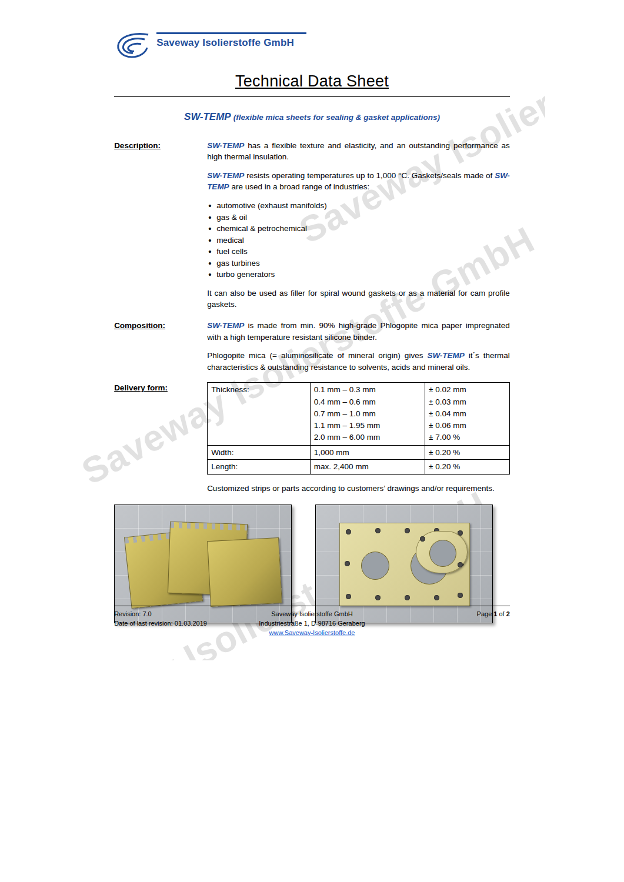Saveway Isolierstoffe GmbH
Saveway Isolierstoffe GmbH
Saveway Isolierstoffe GmbH
Saveway Isolierstoffe GmbH
Technical Data Sheet
SW-TEMP (flexible mica sheets for sealing & gasket applications)
Description:
SW-TEMP has a flexible texture and elasticity, and an outstanding performance as high thermal insulation.
SW-TEMP resists operating temperatures up to 1,000 °C. Gaskets/seals made of SW-TEMP are used in a broad range of industries:
automotive (exhaust manifolds)
gas & oil
chemical & petrochemical
medical
fuel cells
gas turbines
turbo generators
It can also be used as filler for spiral wound gaskets or as a material for cam profile gaskets.
Composition:
SW-TEMP is made from min. 90% high-grade Phlogopite mica paper impregnated with a high temperature resistant silicone binder.
Phlogopite mica (= aluminosilicate of mineral origin) gives SW-TEMP it´s thermal characteristics & outstanding resistance to solvents, acids and mineral oils.
Delivery form:
| Thickness: | 0.1 mm – 0.3 mm 0.4 mm – 0.6 mm 0.7 mm – 1.0 mm 1.1 mm – 1.95 mm 2.0 mm – 6.00 mm | ± 0.02 mm ± 0.03 mm ± 0.04 mm ± 0.06 mm ± 7.00 % |
| Width: | 1,000 mm | ± 0.20 % |
| Length: | max. 2,400 mm | ± 0.20 % |
Customized strips or parts according to customers’ drawings and/or requirements.
Revision: 7.0
Date of last revision: 01.03.2019
Saveway Isolierstoffe GmbH
Industriestraße 1, D-98716 Geraberg
www.Saveway-Isolierstoffe.de
Page 1 of 2